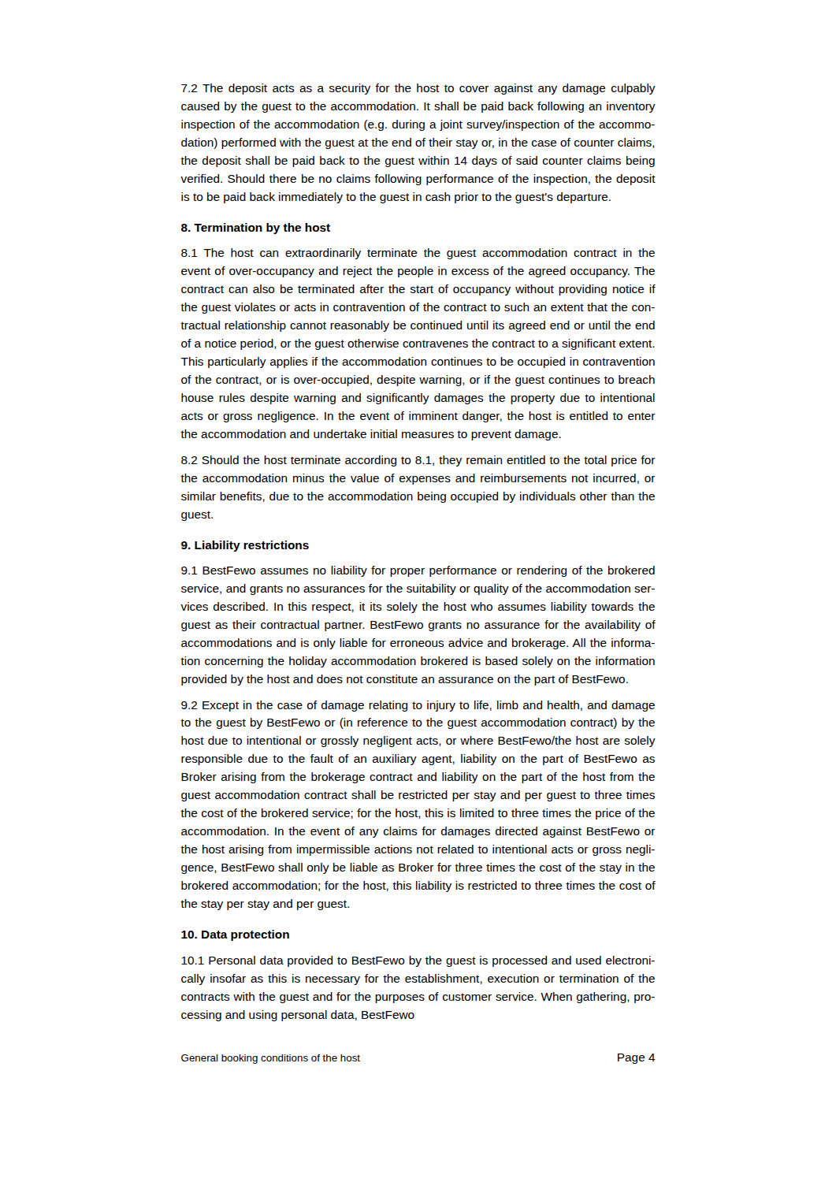7.2 The deposit acts as a security for the host to cover against any damage culpably caused by the guest to the accommodation. It shall be paid back following an inventory inspection of the accommodation (e.g. during a joint survey/inspection of the accommodation) performed with the guest at the end of their stay or, in the case of counter claims, the deposit shall be paid back to the guest within 14 days of said counter claims being verified. Should there be no claims following performance of the inspection, the deposit is to be paid back immediately to the guest in cash prior to the guest's departure.
8. Termination by the host
8.1 The host can extraordinarily terminate the guest accommodation contract in the event of over-occupancy and reject the people in excess of the agreed occupancy. The contract can also be terminated after the start of occupancy without providing notice if the guest violates or acts in contravention of the contract to such an extent that the contractual relationship cannot reasonably be continued until its agreed end or until the end of a notice period, or the guest otherwise contravenes the contract to a significant extent. This particularly applies if the accommodation continues to be occupied in contravention of the contract, or is over-occupied, despite warning, or if the guest continues to breach house rules despite warning and significantly damages the property due to intentional acts or gross negligence. In the event of imminent danger, the host is entitled to enter the accommodation and undertake initial measures to prevent damage.
8.2 Should the host terminate according to 8.1, they remain entitled to the total price for the accommodation minus the value of expenses and reimbursements not incurred, or similar benefits, due to the accommodation being occupied by individuals other than the guest.
9. Liability restrictions
9.1 BestFewo assumes no liability for proper performance or rendering of the brokered service, and grants no assurances for the suitability or quality of the accommodation services described. In this respect, it its solely the host who assumes liability towards the guest as their contractual partner. BestFewo grants no assurance for the availability of accommodations and is only liable for erroneous advice and brokerage. All the information concerning the holiday accommodation brokered is based solely on the information provided by the host and does not constitute an assurance on the part of BestFewo.
9.2 Except in the case of damage relating to injury to life, limb and health, and damage to the guest by BestFewo or (in reference to the guest accommodation contract) by the host due to intentional or grossly negligent acts, or where BestFewo/the host are solely responsible due to the fault of an auxiliary agent, liability on the part of BestFewo as Broker arising from the brokerage contract and liability on the part of the host from the guest accommodation contract shall be restricted per stay and per guest to three times the cost of the brokered service; for the host, this is limited to three times the price of the accommodation. In the event of any claims for damages directed against BestFewo or the host arising from impermissible actions not related to intentional acts or gross negligence, BestFewo shall only be liable as Broker for three times the cost of the stay in the brokered accommodation; for the host, this liability is restricted to three times the cost of the stay per stay and per guest.
10. Data protection
10.1 Personal data provided to BestFewo by the guest is processed and used electronically insofar as this is necessary for the establishment, execution or termination of the contracts with the guest and for the purposes of customer service. When gathering, processing and using personal data, BestFewo
General booking conditions of the host Page 4